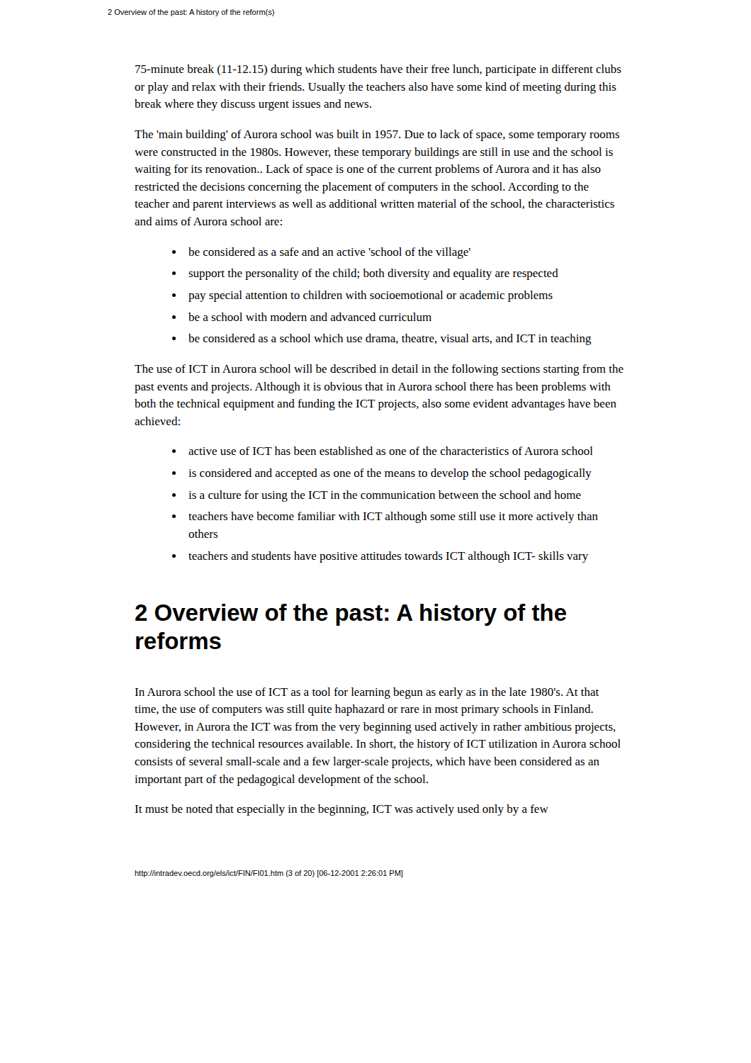2 Overview of the past: A history of the reform(s)
75-minute break (11-12.15) during which students have their free lunch, participate in different clubs or play and relax with their friends. Usually the teachers also have some kind of meeting during this break where they discuss urgent issues and news.
The 'main building' of Aurora school was built in 1957. Due to lack of space, some temporary rooms were constructed in the 1980s. However, these temporary buildings are still in use and the school is waiting for its renovation.. Lack of space is one of the current problems of Aurora and it has also restricted the decisions concerning the placement of computers in the school. According to the teacher and parent interviews as well as additional written material of the school, the characteristics and aims of Aurora school are:
be considered as a safe and an active 'school of the village'
support the personality of the child; both diversity and equality are respected
pay special attention to children with socioemotional or academic problems
be a school with modern and advanced curriculum
be considered as a school which use drama, theatre, visual arts, and ICT in teaching
The use of ICT in Aurora school will be described in detail in the following sections starting from the past events and projects. Although it is obvious that in Aurora school there has been problems with both the technical equipment and funding the ICT projects, also some evident advantages have been achieved:
active use of ICT has been established as one of the characteristics of Aurora school
is considered and accepted as one of the means to develop the school pedagogically
is a culture for using the ICT in the communication between the school and home
teachers have become familiar with ICT although some still use it more actively than others
teachers and students have positive attitudes towards ICT although ICT- skills vary
2 Overview of the past: A history of the reforms
In Aurora school the use of ICT as a tool for learning begun as early as in the late 1980's. At that time, the use of computers was still quite haphazard or rare in most primary schools in Finland. However, in Aurora the ICT was from the very beginning used actively in rather ambitious projects, considering the technical resources available. In short, the history of ICT utilization in Aurora school consists of several small-scale and a few larger-scale projects, which have been considered as an important part of the pedagogical development of the school.
It must be noted that especially in the beginning, ICT was actively used only by a few
http://intradev.oecd.org/els/ict/FIN/FI01.htm (3 of 20) [06-12-2001 2:26:01 PM]